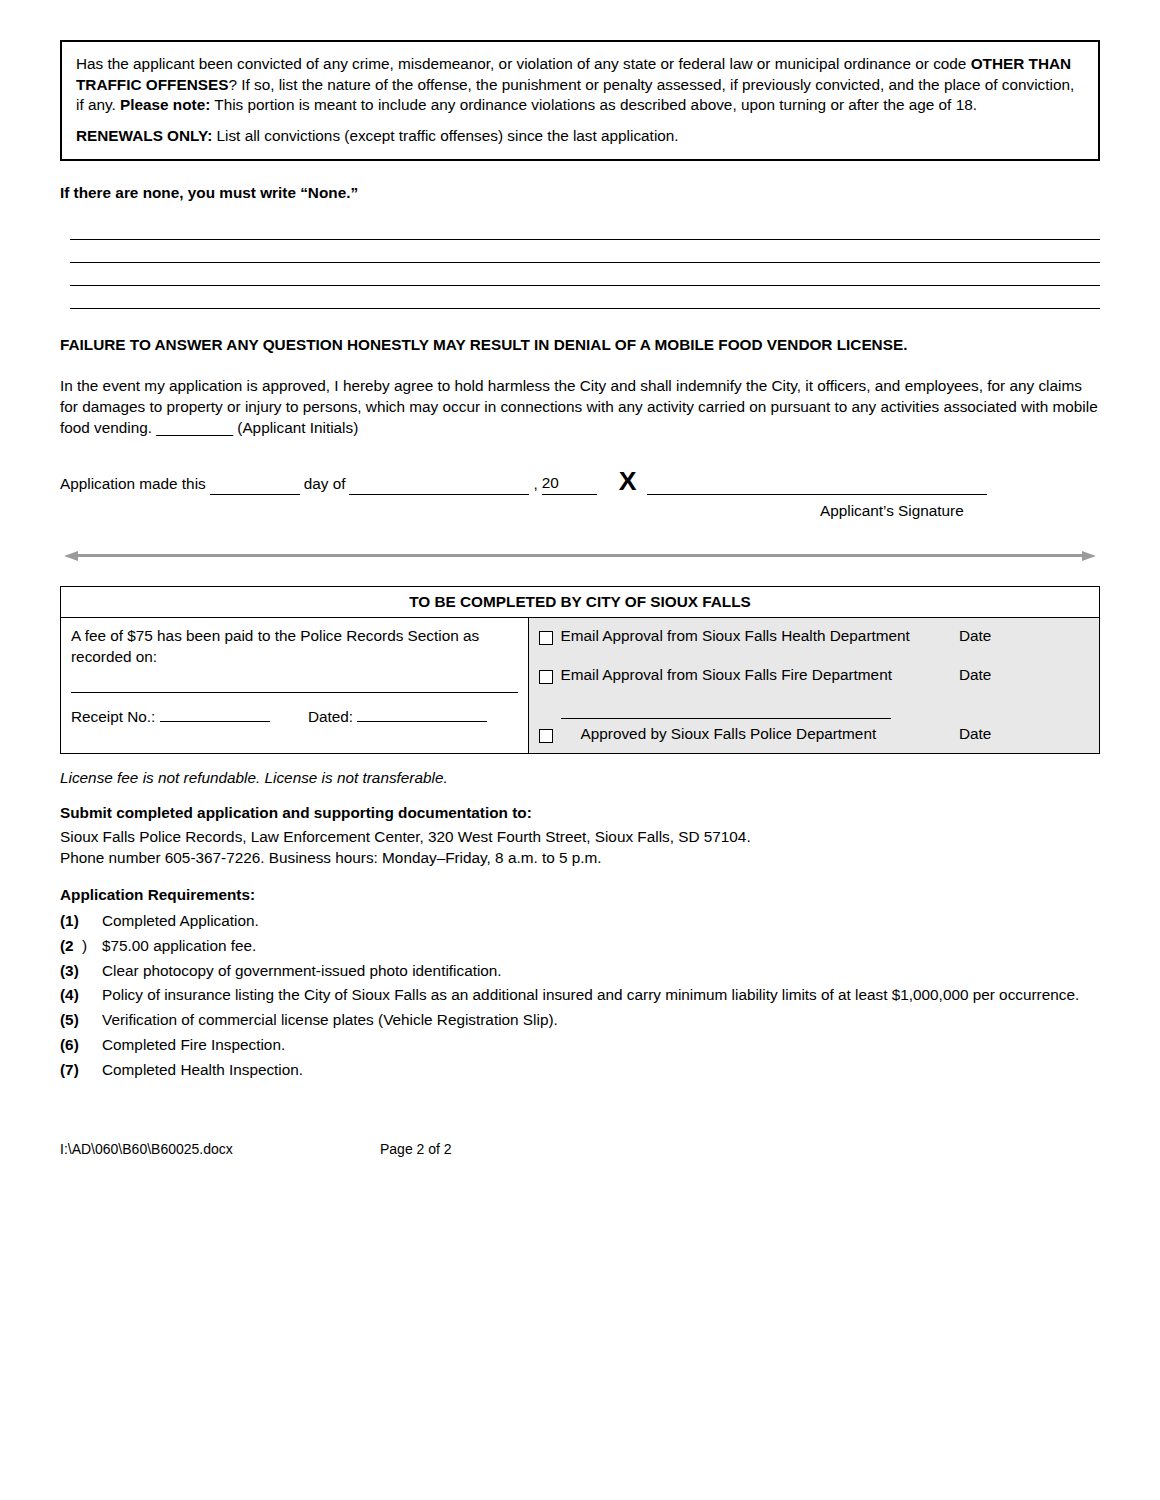Has the applicant been convicted of any crime, misdemeanor, or violation of any state or federal law or municipal ordinance or code OTHER THAN TRAFFIC OFFENSES? If so, list the nature of the offense, the punishment or penalty assessed, if previously convicted, and the place of conviction, if any. Please note: This portion is meant to include any ordinance violations as described above, upon turning or after the age of 18.
RENEWALS ONLY: List all convictions (except traffic offenses) since the last application.
If there are none, you must write “None.”
FAILURE TO ANSWER ANY QUESTION HONESTLY MAY RESULT IN DENIAL OF A MOBILE FOOD VENDOR LICENSE.
In the event my application is approved, I hereby agree to hold harmless the City and shall indemnify the City, it officers, and employees, for any claims for damages to property or injury to persons, which may occur in connections with any activity carried on pursuant to any activities associated with mobile food vending. _________ (Applicant Initials)
Application made this day of , 20 X
Applicant’s Signature
| TO BE COMPLETED BY CITY OF SIOUX FALLS |
| --- |
| A fee of $75 has been paid to the Police Records Section as recorded on: Receipt No.: Dated: | Email Approval from Sioux Falls Health Department Date Email Approval from Sioux Falls Fire Department Date Approved by Sioux Falls Police Department Date |
License fee is not refundable. License is not transferable.
Submit completed application and supporting documentation to:
Sioux Falls Police Records, Law Enforcement Center, 320 West Fourth Street, Sioux Falls, SD 57104.
Phone number 605-367-7226. Business hours: Monday–Friday, 8 a.m. to 5 p.m.
Application Requirements:
(1) Completed Application.
(2)$75.00 application fee.
(3) Clear photocopy of government-issued photo identification.
(4) Policy of insurance listing the City of Sioux Falls as an additional insured and carry minimum liability limits of at least $1,000,000 per occurrence.
(5) Verification of commercial license plates (Vehicle Registration Slip).
(6) Completed Fire Inspection.
(7) Completed Health Inspection.
I:\AD\060\B60\B60025.docx
Page 2 of 2